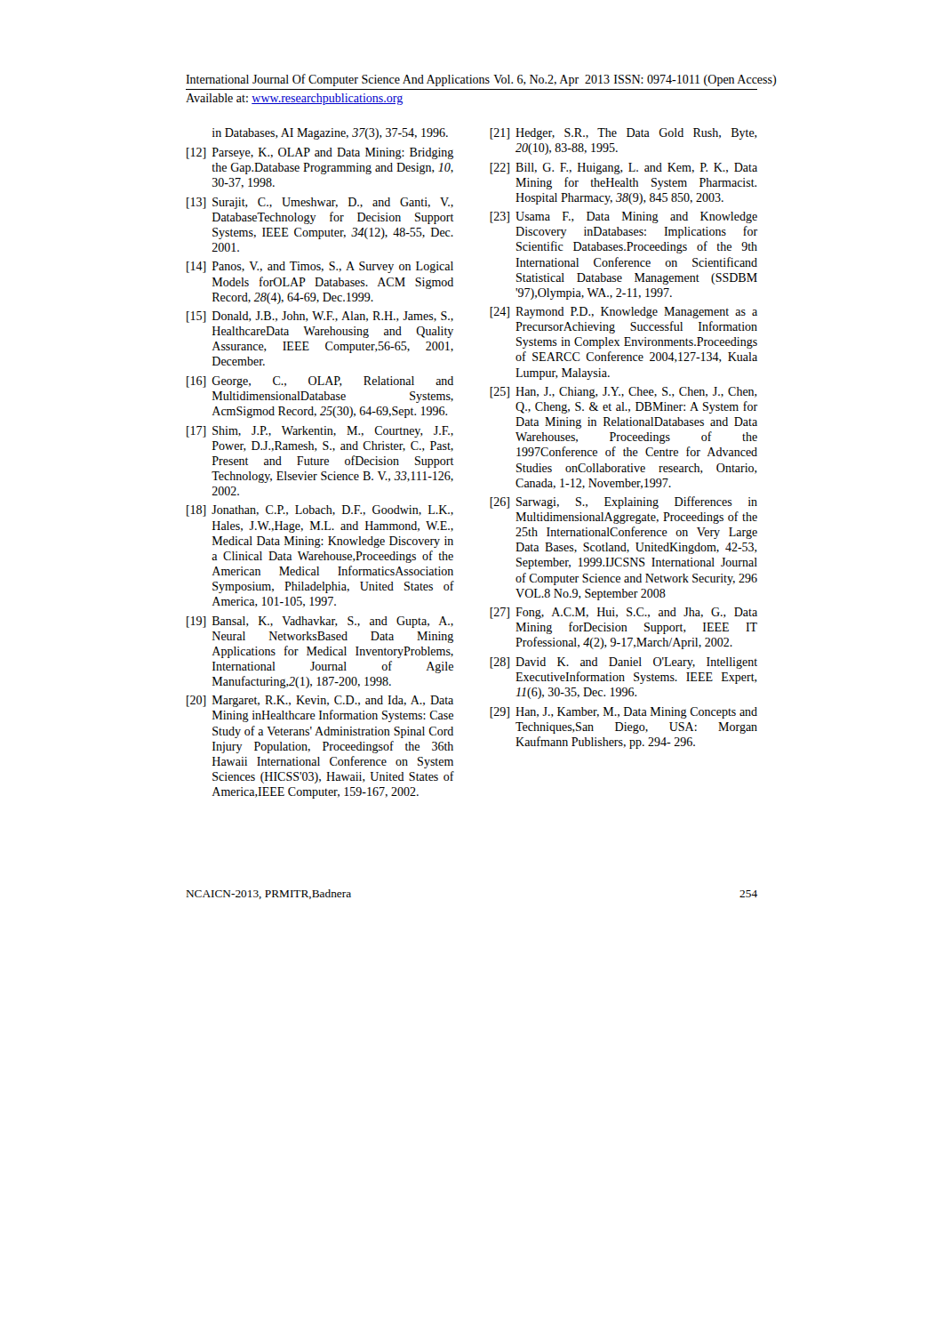International Journal Of Computer Science And Applications Vol. 6, No.2, Apr 2013 ISSN: 0974-1011 (Open Access)
Available at: www.researchpublications.org
in Databases, AI Magazine, 37(3), 37-54, 1996.
Parseye, K., OLAP and Data Mining: Bridging the Gap.Database Programming and Design, 10, 30-37, 1998.
Surajit, C., Umeshwar, D., and Ganti, V., DatabaseTechnology for Decision Support Systems, IEEE Computer, 34(12), 48-55, Dec. 2001.
Panos, V., and Timos, S., A Survey on Logical Models forOLAP Databases. ACM Sigmod Record, 28(4), 64-69, Dec.1999.
Donald, J.B., John, W.F., Alan, R.H., James, S., HealthcareData Warehousing and Quality Assurance, IEEE Computer, 56-65, 2001, December.
George, C., OLAP, Relational and MultidimensionalDatabase Systems, AcmSigmod Record, 25(30), 64-69,Sept. 1996.
Shim, J.P., Warkentin, M., Courtney, J.F., Power, D.J.,Ramesh, S., and Christer, C., Past, Present and Future ofDecision Support Technology, Elsevier Science B. V., 33,111-126, 2002.
Jonathan, C.P., Lobach, D.F., Goodwin, L.K., Hales, J.W.,Hage, M.L. and Hammond, W.E., Medical Data Mining: Knowledge Discovery in a Clinical Data Warehouse,Proceedings of the American Medical InformaticsAssociation Symposium, Philadelphia, United States of America, 101-105, 1997.
Bansal, K., Vadhavkar, S., and Gupta, A., Neural NetworksBased Data Mining Applications for Medical InventoryProblems, International Journal of Agile Manufacturing,2(1), 187-200, 1998.
Margaret, R.K., Kevin, C.D., and Ida, A., Data Mining inHealthcare Information Systems: Case Study of a Veterans' Administration Spinal Cord Injury Population, Proceedingsof the 36th Hawaii International Conference on System Sciences (HICSS'03), Hawaii, United States of America,IEEE Computer, 159-167, 2002.
Hedger, S.R., The Data Gold Rush, Byte, 20(10), 83-88, 1995.
Bill, G. F., Huigang, L. and Kem, P. K., Data Mining for theHealth System Pharmacist. Hospital Pharmacy, 38(9), 845 850, 2003.
Usama F., Data Mining and Knowledge Discovery inDatabases: Implications for Scientific Databases.Proceedings of the 9th International Conference on Scientificand Statistical Database Management (SSDBM '97),Olympia, WA., 2-11, 1997.
Raymond P.D., Knowledge Management as a PrecursorAchieving Successful Information Systems in Complex Environments.Proceedings of SEARCC Conference 2004,127-134, Kuala Lumpur, Malaysia.
Han, J., Chiang, J.Y., Chee, S., Chen, J., Chen, Q., Cheng, S. & et al., DBMiner: A System for Data Mining in RelationalDatabases and Data Warehouses, Proceedings of the 1997Conference of the Centre for Advanced Studies onCollaborative research, Ontario, Canada, 1-12, November,1997.
Sarwagi, S., Explaining Differences in MultidimensionalAggregate, Proceedings of the 25th InternationalConference on Very Large Data Bases, Scotland, UnitedKingdom, 42-53, September, 1999.IJCSNS International Journal of Computer Science and Network Security, 296 VOL.8 No.9, September 2008
Fong, A.C.M, Hui, S.C., and Jha, G., Data Mining forDecision Support, IEEE IT Professional, 4(2), 9-17,March/April, 2002.
David K. and Daniel O'Leary, Intelligent ExecutiveInformation Systems. IEEE Expert, 11(6), 30-35, Dec. 1996.
Han, J., Kamber, M., Data Mining Concepts and Techniques,San Diego, USA: Morgan Kaufmann Publishers, pp. 294- 296.
NCAICN-2013, PRMITR,Badnera 254